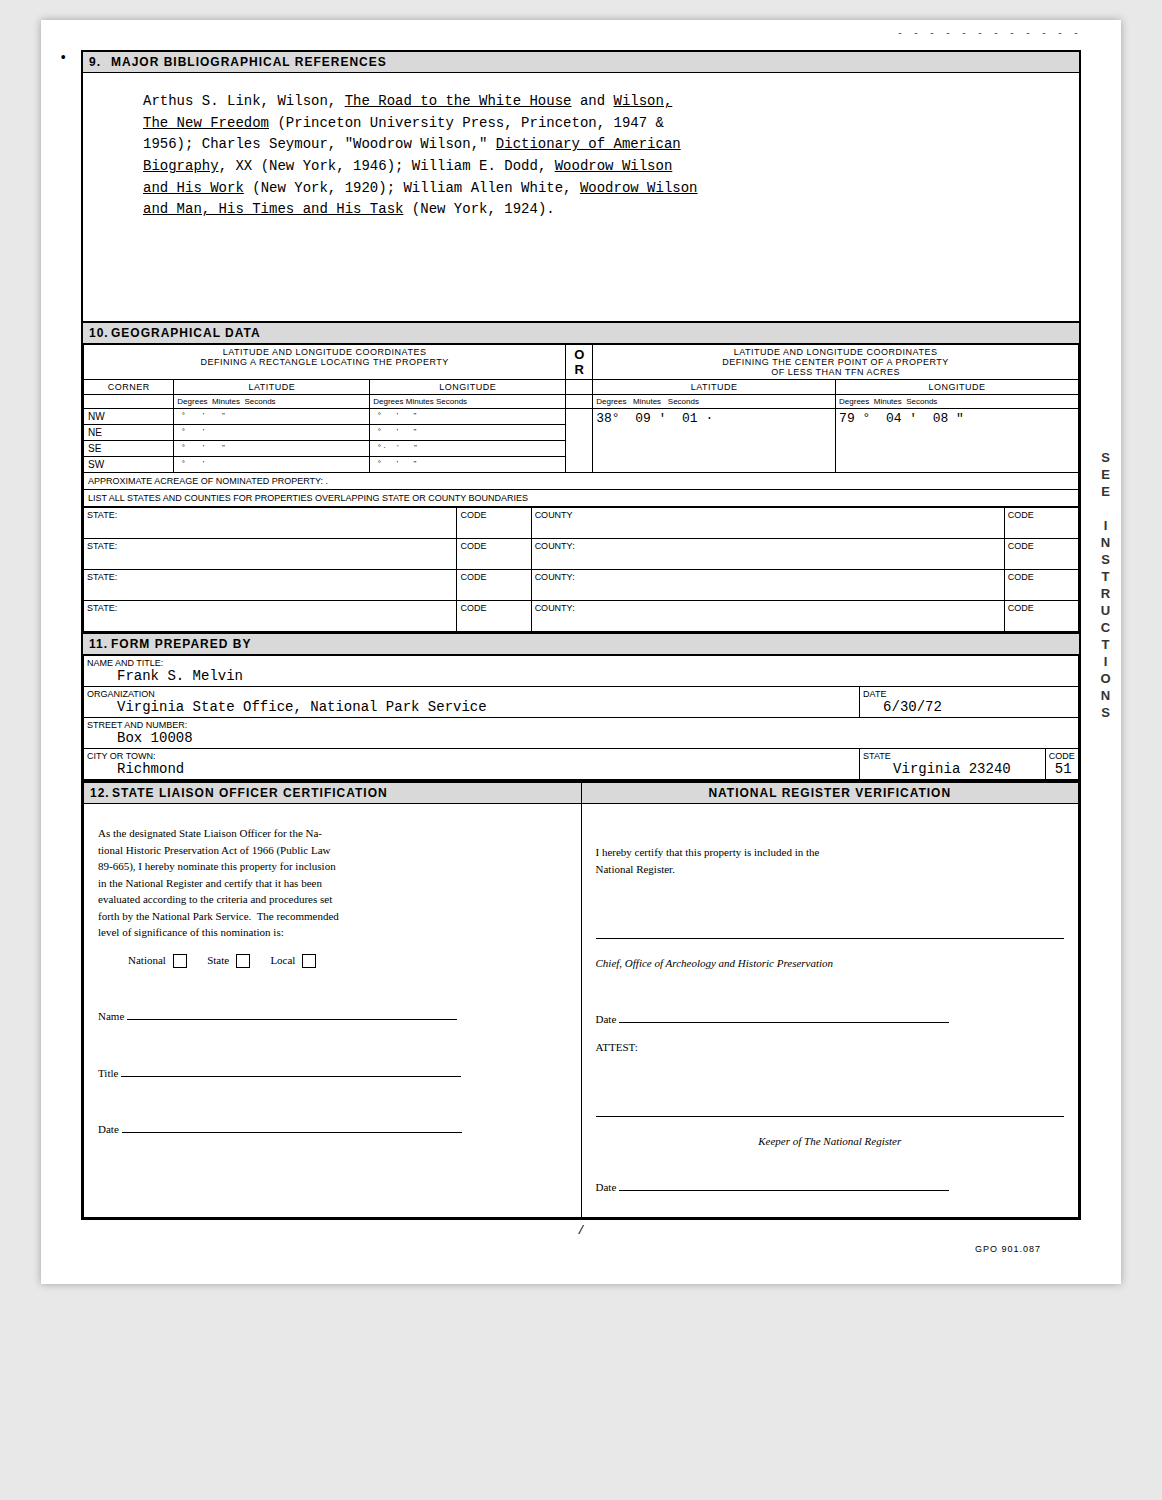•
- - - - - - - - - - - -
SEE INSTRUCTIONS
9. MAJOR BIBLIOGRAPHICAL REFERENCES
Arthus S. Link, Wilson, The Road to the White House and Wilson,
The New Freedom (Princeton University Press, Princeton, 1947 &
1956); Charles Seymour, "Woodrow Wilson," Dictionary of American
Biography, XX (New York, 1946); William E. Dodd, Woodrow Wilson
and His Work (New York, 1920); William Allen White, Woodrow Wilson
and Man, His Times and His Task (New York, 1924).
10. GEOGRAPHICAL DATA
| LATITUDE AND LONGITUDE COORDINATES DEFINING A RECTANGLE LOCATING THE PROPERTY | O R | LATITUDE AND LONGITUDE COORDINATES DEFINING THE CENTER POINT OF A PROPERTY OF LESS THAN TFN ACRES |
| CORNER | LATITUDE | LONGITUDE | | LATITUDE | LONGITUDE |
| | Degrees Minutes Seconds | Degrees Minutes Seconds | | Degrees Minutes Seconds | Degrees Minutes Seconds |
| NW | ° ' " | ° ' " | | 38° 09 ' 01 · | 79 ° 04 ' 08 " |
| NE | ° ' | ° ' " |
| SE | ° ' " | ° · ' " |
| SW | ° ' | ° ' " |
APPROXIMATE ACREAGE OF NOMINATED PROPERTY: .
LIST ALL STATES AND COUNTIES FOR PROPERTIES OVERLAPPING STATE OR COUNTY BOUNDARIES
| STATE: | CODE | COUNTY | CODE |
| STATE: | CODE | COUNTY: | CODE |
| STATE: | CODE | COUNTY: | CODE |
| STATE: | CODE | COUNTY: | CODE |
11. FORM PREPARED BY
| NAME AND TITLE: Frank S. Melvin |
| ORGANIZATION Virginia State Office, National Park Service | DATE 6/30/72 |
| STREET AND NUMBER: Box 10008 |
| CITY OR TOWN: Richmond | / STATE Virginia 23240 / CODE 51 / |
| 12. STATE LIAISON OFFICER CERTIFICATION | NATIONAL REGISTER VERIFICATION |
| As the designated State Liaison Officer for the Na- tional Historic Preservation Act of 1966 (Public Law 89-665), I hereby nominate this property for inclusion in the National Register and certify that it has been evaluated according to the criteria and procedures set forth by the National Park Service. The recommended level of significance of this nomination is: National State Local Name Title Date | I hereby certify that this property is included in the National Register. Chief, Office of Archeology and Historic Preservation Date ATTEST: Keeper of The National Register Date |
/
GPO 901.087